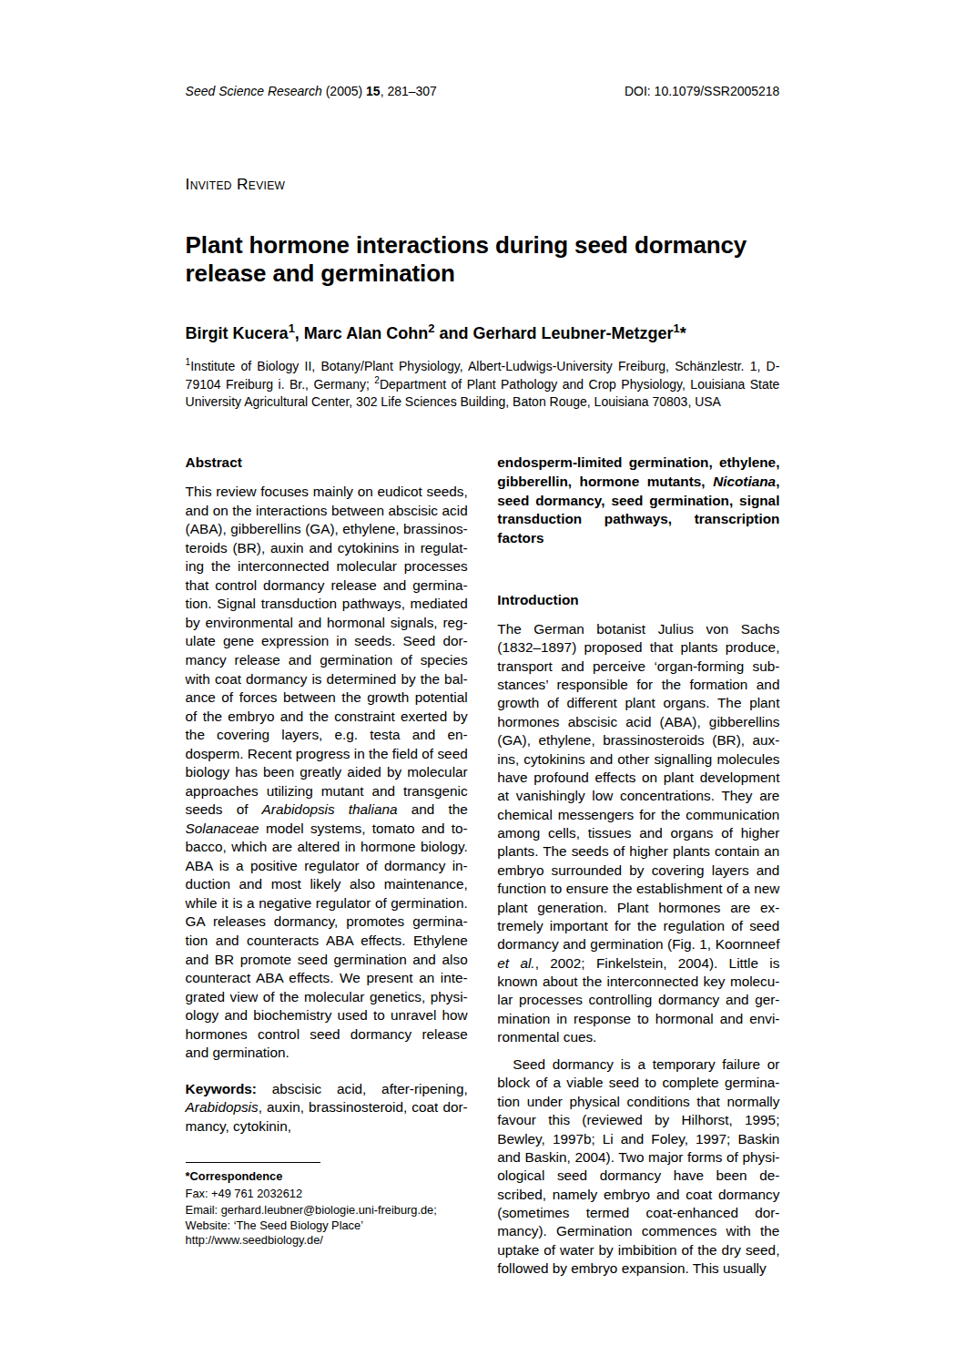Seed Science Research (2005) 15, 281–307
DOI: 10.1079/SSR2005218
Invited Review
Plant hormone interactions during seed dormancy release and germination
Birgit Kucera1, Marc Alan Cohn2 and Gerhard Leubner-Metzger1*
1Institute of Biology II, Botany/Plant Physiology, Albert-Ludwigs-University Freiburg, Schänzlestr. 1, D-79104 Freiburg i. Br., Germany; 2Department of Plant Pathology and Crop Physiology, Louisiana State University Agricultural Center, 302 Life Sciences Building, Baton Rouge, Louisiana 70803, USA
Abstract
This review focuses mainly on eudicot seeds, and on the interactions between abscisic acid (ABA), gibberellins (GA), ethylene, brassinosteroids (BR), auxin and cytokinins in regulating the interconnected molecular processes that control dormancy release and germination. Signal transduction pathways, mediated by environmental and hormonal signals, regulate gene expression in seeds. Seed dormancy release and germination of species with coat dormancy is determined by the balance of forces between the growth potential of the embryo and the constraint exerted by the covering layers, e.g. testa and endosperm. Recent progress in the field of seed biology has been greatly aided by molecular approaches utilizing mutant and transgenic seeds of Arabidopsis thaliana and the Solanaceae model systems, tomato and tobacco, which are altered in hormone biology. ABA is a positive regulator of dormancy induction and most likely also maintenance, while it is a negative regulator of germination. GA releases dormancy, promotes germination and counteracts ABA effects. Ethylene and BR promote seed germination and also counteract ABA effects. We present an integrated view of the molecular genetics, physiology and biochemistry used to unravel how hormones control seed dormancy release and germination.
Keywords: abscisic acid, after-ripening, Arabidopsis, auxin, brassinosteroid, coat dormancy, cytokinin,
*Correspondence
Fax: +49 761 2032612
Email: gerhard.leubner@biologie.uni-freiburg.de; Website: ‘The Seed Biology Place’ http://www.seedbiology.de/
endosperm-limited germination, ethylene, gibberellin, hormone mutants, Nicotiana, seed dormancy, seed germination, signal transduction pathways, transcription factors
Introduction
The German botanist Julius von Sachs (1832–1897) proposed that plants produce, transport and perceive ‘organ-forming substances’ responsible for the formation and growth of different plant organs. The plant hormones abscisic acid (ABA), gibberellins (GA), ethylene, brassinosteroids (BR), auxins, cytokinins and other signalling molecules have profound effects on plant development at vanishingly low concentrations. They are chemical messengers for the communication among cells, tissues and organs of higher plants. The seeds of higher plants contain an embryo surrounded by covering layers and function to ensure the establishment of a new plant generation. Plant hormones are extremely important for the regulation of seed dormancy and germination (Fig. 1, Koornneef et al., 2002; Finkelstein, 2004). Little is known about the interconnected key molecular processes controlling dormancy and germination in response to hormonal and environmental cues.
Seed dormancy is a temporary failure or block of a viable seed to complete germination under physical conditions that normally favour this (reviewed by Hilhorst, 1995; Bewley, 1997b; Li and Foley, 1997; Baskin and Baskin, 2004). Two major forms of physiological seed dormancy have been described, namely embryo and coat dormancy (sometimes termed coat-enhanced dormancy). Germination commences with the uptake of water by imbibition of the dry seed, followed by embryo expansion. This usually